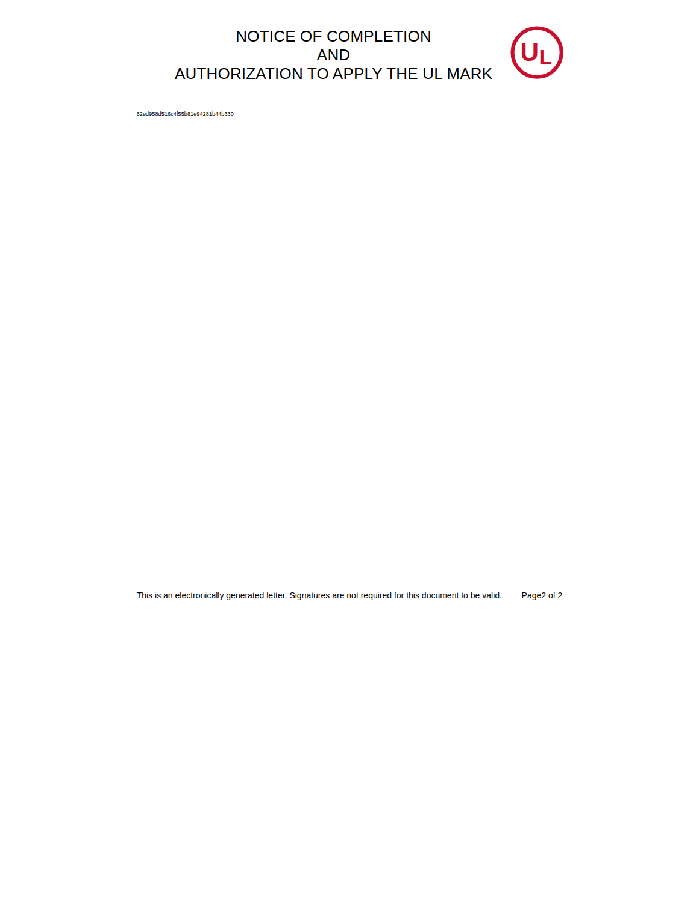U L
NOTICE OF COMPLETION
AND
AUTHORIZATION TO APPLY THE UL MARK
62ed958d516c4f55b81e94281b44b330
This is an electronically generated letter. Signatures are not required for this document to be valid.
Page2 of 2